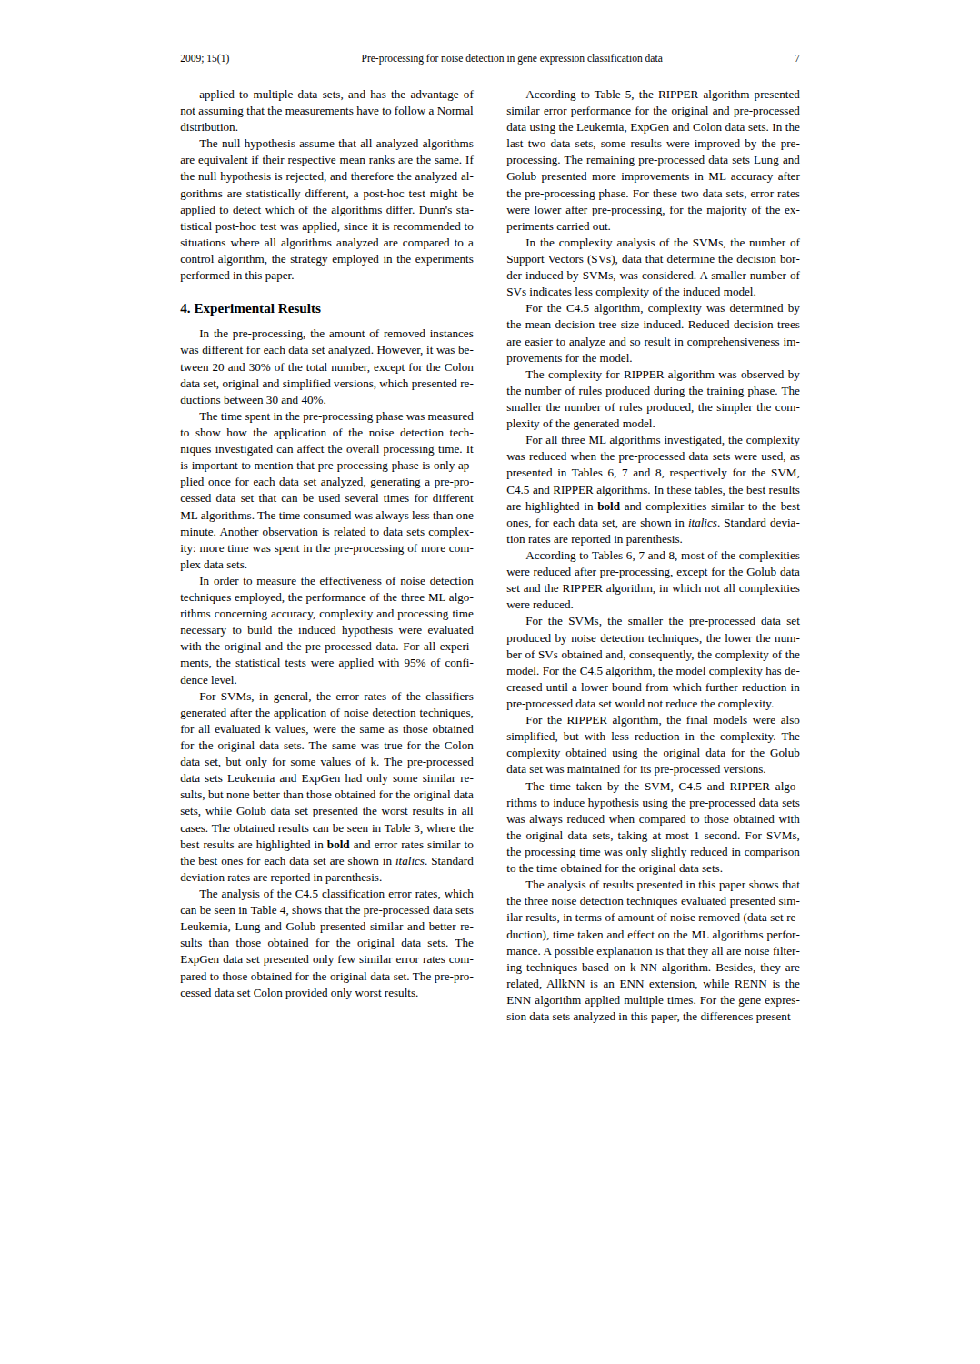2009; 15(1) Pre-processing for noise detection in gene expression classification data 7
applied to multiple data sets, and has the advantage of not assuming that the measurements have to follow a Normal distribution.
The null hypothesis assume that all analyzed algorithms are equivalent if their respective mean ranks are the same. If the null hypothesis is rejected, and therefore the analyzed algorithms are statistically different, a post-hoc test might be applied to detect which of the algorithms differ. Dunn's statistical post-hoc test was applied, since it is recommended to situations where all algorithms analyzed are compared to a control algorithm, the strategy employed in the experiments performed in this paper.
4. Experimental Results
In the pre-processing, the amount of removed instances was different for each data set analyzed. However, it was between 20 and 30% of the total number, except for the Colon data set, original and simplified versions, which presented reductions between 30 and 40%.
The time spent in the pre-processing phase was measured to show how the application of the noise detection techniques investigated can affect the overall processing time. It is important to mention that pre-processing phase is only applied once for each data set analyzed, generating a pre-processed data set that can be used several times for different ML algorithms. The time consumed was always less than one minute. Another observation is related to data sets complexity: more time was spent in the pre-processing of more complex data sets.
In order to measure the effectiveness of noise detection techniques employed, the performance of the three ML algorithms concerning accuracy, complexity and processing time necessary to build the induced hypothesis were evaluated with the original and the pre-processed data. For all experiments, the statistical tests were applied with 95% of confidence level.
For SVMs, in general, the error rates of the classifiers generated after the application of noise detection techniques, for all evaluated k values, were the same as those obtained for the original data sets. The same was true for the Colon data set, but only for some values of k. The pre-processed data sets Leukemia and ExpGen had only some similar results, but none better than those obtained for the original data sets, while Golub data set presented the worst results in all cases. The obtained results can be seen in Table 3, where the best results are highlighted in bold and error rates similar to the best ones for each data set are shown in italics. Standard deviation rates are reported in parenthesis.
The analysis of the C4.5 classification error rates, which can be seen in Table 4, shows that the pre-processed data sets Leukemia, Lung and Golub presented similar and better results than those obtained for the original data sets. The ExpGen data set presented only few similar error rates compared to those obtained for the original data set. The pre-processed data set Colon provided only worst results.
According to Table 5, the RIPPER algorithm presented similar error performance for the original and pre-processed data using the Leukemia, ExpGen and Colon data sets. In the last two data sets, some results were improved by the pre-processing. The remaining pre-processed data sets Lung and Golub presented more improvements in ML accuracy after the pre-processing phase. For these two data sets, error rates were lower after pre-processing, for the majority of the experiments carried out.
In the complexity analysis of the SVMs, the number of Support Vectors (SVs), data that determine the decision border induced by SVMs, was considered. A smaller number of SVs indicates less complexity of the induced model.
For the C4.5 algorithm, complexity was determined by the mean decision tree size induced. Reduced decision trees are easier to analyze and so result in comprehensiveness improvements for the model.
The complexity for RIPPER algorithm was observed by the number of rules produced during the training phase. The smaller the number of rules produced, the simpler the complexity of the generated model.
For all three ML algorithms investigated, the complexity was reduced when the pre-processed data sets were used, as presented in Tables 6, 7 and 8, respectively for the SVM, C4.5 and RIPPER algorithms. In these tables, the best results are highlighted in bold and complexities similar to the best ones, for each data set, are shown in italics. Standard deviation rates are reported in parenthesis.
According to Tables 6, 7 and 8, most of the complexities were reduced after pre-processing, except for the Golub data set and the RIPPER algorithm, in which not all complexities were reduced.
For the SVMs, the smaller the pre-processed data set produced by noise detection techniques, the lower the number of SVs obtained and, consequently, the complexity of the model. For the C4.5 algorithm, the model complexity has decreased until a lower bound from which further reduction in pre-processed data set would not reduce the complexity.
For the RIPPER algorithm, the final models were also simplified, but with less reduction in the complexity. The complexity obtained using the original data for the Golub data set was maintained for its pre-processed versions.
The time taken by the SVM, C4.5 and RIPPER algorithms to induce hypothesis using the pre-processed data sets was always reduced when compared to those obtained with the original data sets, taking at most 1 second. For SVMs, the processing time was only slightly reduced in comparison to the time obtained for the original data sets.
The analysis of results presented in this paper shows that the three noise detection techniques evaluated presented similar results, in terms of amount of noise removed (data set reduction), time taken and effect on the ML algorithms performance. A possible explanation is that they all are noise filtering techniques based on k-NN algorithm. Besides, they are related, AllkNN is an ENN extension, while RENN is the ENN algorithm applied multiple times. For the gene expression data sets analyzed in this paper, the differences present